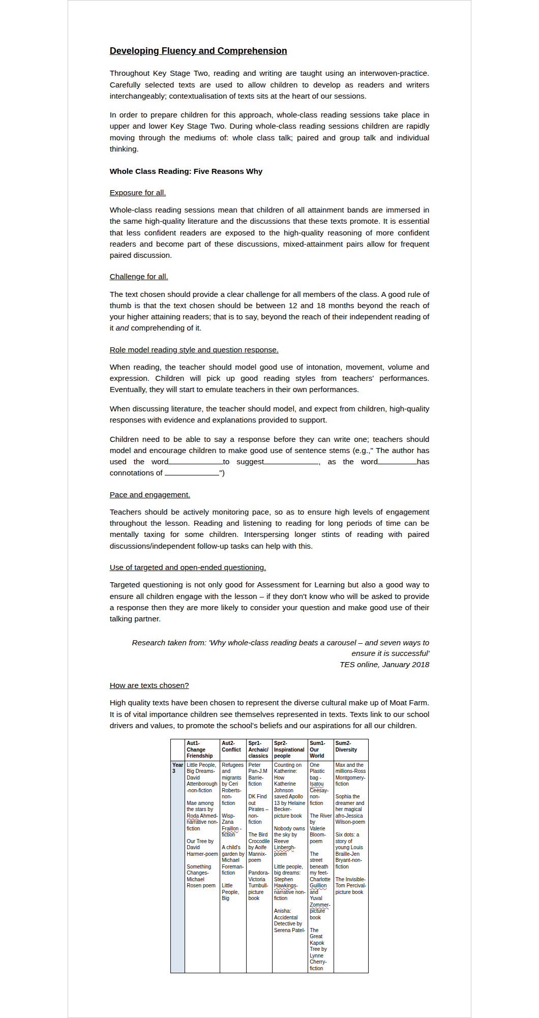Developing Fluency and Comprehension
Throughout Key Stage Two, reading and writing are taught using an interwoven-practice. Carefully selected texts are used to allow children to develop as readers and writers interchangeably; contextualisation of texts sits at the heart of our sessions.
In order to prepare children for this approach, whole-class reading sessions take place in upper and lower Key Stage Two. During whole-class reading sessions children are rapidly moving through the mediums of: whole class talk; paired and group talk and individual thinking.
Whole Class Reading: Five Reasons Why
Exposure for all.
Whole-class reading sessions mean that children of all attainment bands are immersed in the same high-quality literature and the discussions that these texts promote. It is essential that less confident readers are exposed to the high-quality reasoning of more confident readers and become part of these discussions, mixed-attainment pairs allow for frequent paired discussion.
Challenge for all.
The text chosen should provide a clear challenge for all members of the class. A good rule of thumb is that the text chosen should be between 12 and 18 months beyond the reach of your higher attaining readers; that is to say, beyond the reach of their independent reading of it and comprehending of it.
Role model reading style and question response.
When reading, the teacher should model good use of intonation, movement, volume and expression. Children will pick up good reading styles from teachers' performances. Eventually, they will start to emulate teachers in their own performances.
When discussing literature, the teacher should model, and expect from children, high-quality responses with evidence and explanations provided to support.
Children need to be able to say a response before they can write one; teachers should model and encourage children to make good use of sentence stems (e.g.," The author has used the word to suggest , as the word has connotations of ")
Pace and engagement.
Teachers should be actively monitoring pace, so as to ensure high levels of engagement throughout the lesson. Reading and listening to reading for long periods of time can be mentally taxing for some children. Interspersing longer stints of reading with paired discussions/independent follow-up tasks can help with this.
Use of targeted and open-ended questioning.
Targeted questioning is not only good for Assessment for Learning but also a good way to ensure all children engage with the lesson – if they don't know who will be asked to provide a response then they are more likely to consider your question and make good use of their talking partner.
Research taken from: 'Why whole-class reading beats a carousel – and seven ways to ensure it is successful'
TES online, January 2018
How are texts chosen?
High quality texts have been chosen to represent the diverse cultural make up of Moat Farm. It is of vital importance children see themselves represented in texts. Texts link to our school drivers and values, to promote the school's beliefs and our aspirations for all our children.
| | Aut1- Change Friendship | Aut2- Conflict | Spr1- Archaic/ classics | Spr2- Inspirational people | Sum1- Our World | Sum2- Diversity |
| --- | --- | --- | --- | --- | --- | --- |
| Year 3 | Little People, Big Dreams- David Attenborough -non-fiction Mae among the stars by Roda Ahmed-narrative non-fiction Our Tree by David Harmer-poem Something Changes-Michael Rosen poem | Refugees and migrants by Ceri Roberts-non-fiction Wisp-Zana Fraillon -fiction A child's garden by Michael Foreman-fiction Little People, Big | Peter Pan-J.M Barrie-fiction DK Find out Pirates – non-fiction The Bird Crocodile by Aoife Mannix-poem Pandora-Victoria Turnbull-picture book | Counting on Katherine: How Katherine Johnson saved Apollo 13 by Helaine Becker-picture book Nobody owns the sky by Reeve Linbergh -poem Little people, big dreams: Stephen Hawkings -narrative non-fiction Anisha: Accidental Detective by Serena Patel- | One Plastic bag - Isatou Ceesay-non-fiction The River by Valerie Bloom-poem The street beneath my feet-Charlotte Guillion and Yuval Zommer -picture book The Great Kapok Tree by Lynne Cherry-fiction | Max and the millions-Ross Montgomery-fiction Sophia the dreamer and her magical afro-Jessica Wilson-poem Six dots: a story of young Louis Braille-Jen Bryant-non-fiction The Invisible-Tom Percival-picture book |